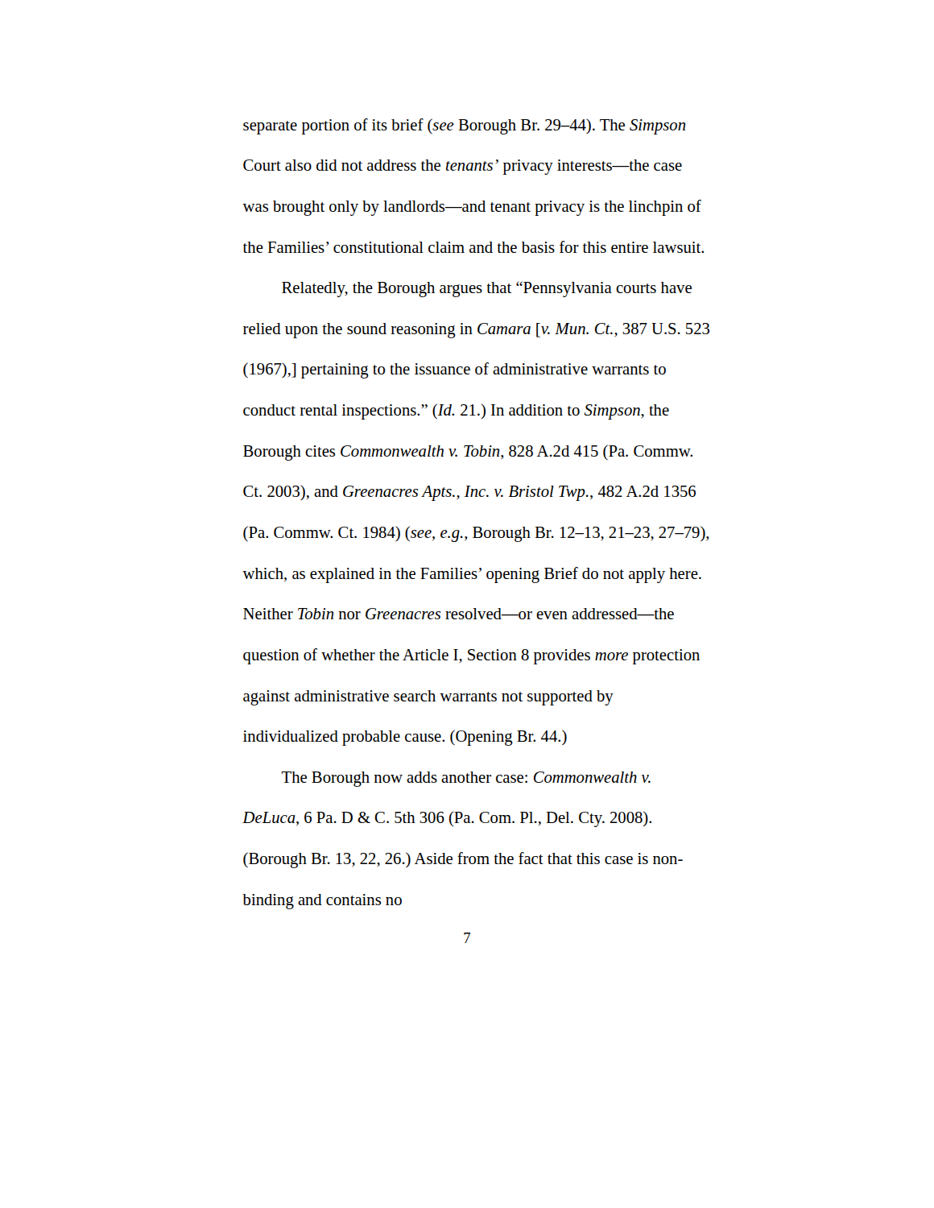separate portion of its brief (see Borough Br. 29–44). The Simpson Court also did not address the tenants’ privacy interests—the case was brought only by landlords—and tenant privacy is the linchpin of the Families’ constitutional claim and the basis for this entire lawsuit.
Relatedly, the Borough argues that “Pennsylvania courts have relied upon the sound reasoning in Camara [v. Mun. Ct., 387 U.S. 523 (1967),] pertaining to the issuance of administrative warrants to conduct rental inspections.” (Id. 21.) In addition to Simpson, the Borough cites Commonwealth v. Tobin, 828 A.2d 415 (Pa. Commw. Ct. 2003), and Greenacres Apts., Inc. v. Bristol Twp., 482 A.2d 1356 (Pa. Commw. Ct. 1984) (see, e.g., Borough Br. 12–13, 21–23, 27–79), which, as explained in the Families’ opening Brief do not apply here. Neither Tobin nor Greenacres resolved—or even addressed—the question of whether the Article I, Section 8 provides more protection against administrative search warrants not supported by individualized probable cause. (Opening Br. 44.)
The Borough now adds another case: Commonwealth v. DeLuca, 6 Pa. D & C. 5th 306 (Pa. Com. Pl., Del. Cty. 2008). (Borough Br. 13, 22, 26.) Aside from the fact that this case is non-binding and contains no
7